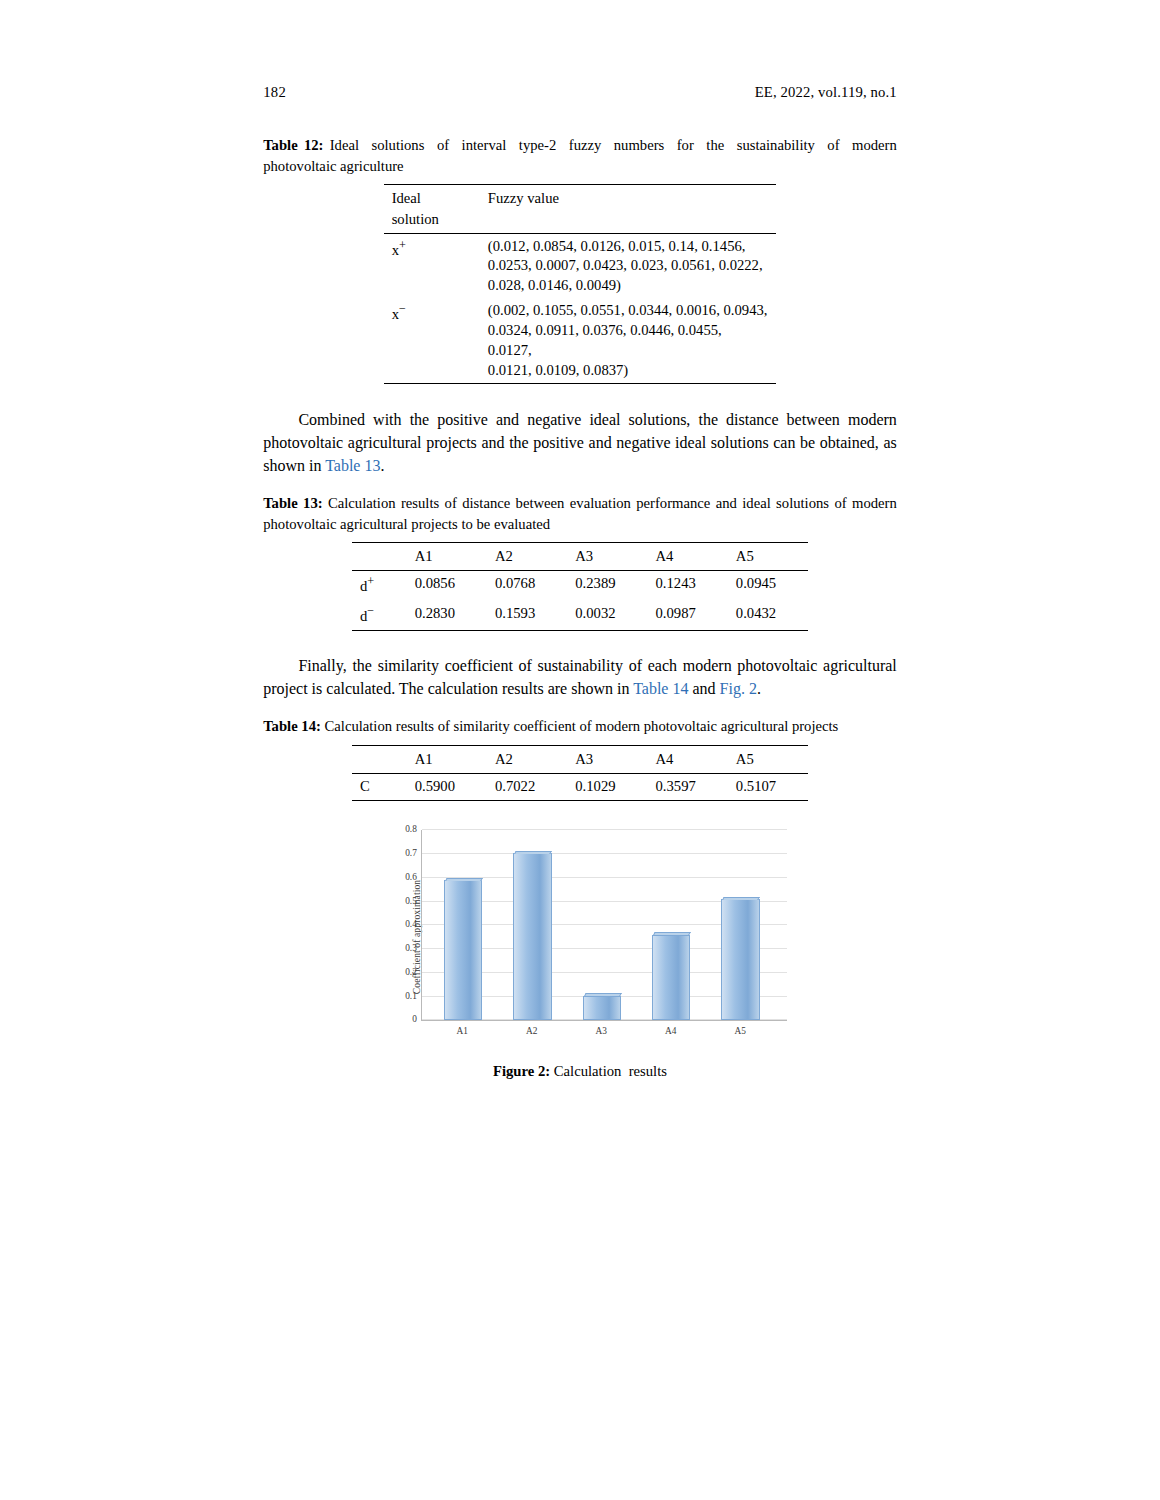182 EE, 2022, vol.119, no.1
Table 12: Ideal solutions of interval type-2 fuzzy numbers for the sustainability of modern photovoltaic agriculture
| Ideal solution | Fuzzy value |
| --- | --- |
| x + | (0.012, 0.0854, 0.0126, 0.015, 0.14, 0.1456, 0.0253, 0.0007, 0.0423, 0.023, 0.0561, 0.0222, 0.028, 0.0146, 0.0049) |
| x − | (0.002, 0.1055, 0.0551, 0.0344, 0.0016, 0.0943, 0.0324, 0.0911, 0.0376, 0.0446, 0.0455, 0.0127, 0.0121, 0.0109, 0.0837) |
Combined with the positive and negative ideal solutions, the distance between modern photovoltaic agricultural projects and the positive and negative ideal solutions can be obtained, as shown in Table 13.
Table 13: Calculation results of distance between evaluation performance and ideal solutions of modern photovoltaic agricultural projects to be evaluated
| | A1 | A2 | A3 | A4 | A5 |
| --- | --- | --- | --- | --- | --- |
| d + | 0.0856 | 0.0768 | 0.2389 | 0.1243 | 0.0945 |
| d − | 0.2830 | 0.1593 | 0.0032 | 0.0987 | 0.0432 |
Finally, the similarity coefficient of sustainability of each modern photovoltaic agricultural project is calculated. The calculation results are shown in Table 14 and Fig. 2.
Table 14: Calculation results of similarity coefficient of modern photovoltaic agricultural projects
| | A1 | A2 | A3 | A4 | A5 |
| --- | --- | --- | --- | --- | --- |
| C | 0.5900 | 0.7022 | 0.1029 | 0.3597 | 0.5107 |
Coefficient of approximation
0
0.1
0.2
0.3
0.4
0.5
0.6
0.7
0.8
A1 A2 A3 A4 A5
Figure 2: Calculation results